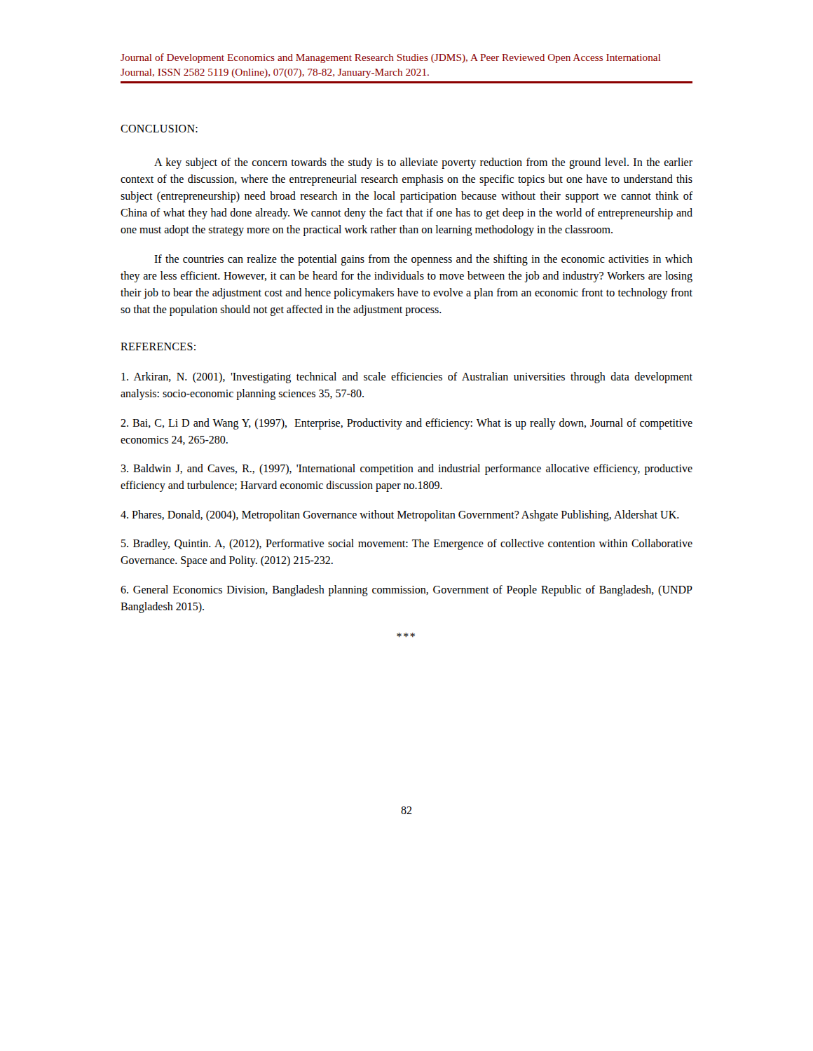Journal of Development Economics and Management Research Studies (JDMS), A Peer Reviewed Open Access International Journal, ISSN 2582 5119 (Online), 07(07), 78-82, January-March 2021.
CONCLUSION:
A key subject of the concern towards the study is to alleviate poverty reduction from the ground level. In the earlier context of the discussion, where the entrepreneurial research emphasis on the specific topics but one have to understand this subject (entrepreneurship) need broad research in the local participation because without their support we cannot think of China of what they had done already. We cannot deny the fact that if one has to get deep in the world of entrepreneurship and one must adopt the strategy more on the practical work rather than on learning methodology in the classroom.
If the countries can realize the potential gains from the openness and the shifting in the economic activities in which they are less efficient. However, it can be heard for the individuals to move between the job and industry? Workers are losing their job to bear the adjustment cost and hence policymakers have to evolve a plan from an economic front to technology front so that the population should not get affected in the adjustment process.
REFERENCES:
1. Arkiran, N. (2001), 'Investigating technical and scale efficiencies of Australian universities through data development analysis: socio-economic planning sciences 35, 57-80.
2. Bai, C, Li D and Wang Y, (1997), Enterprise, Productivity and efficiency: What is up really down, Journal of competitive economics 24, 265-280.
3. Baldwin J, and Caves, R., (1997), 'International competition and industrial performance allocative efficiency, productive efficiency and turbulence; Harvard economic discussion paper no.1809.
4. Phares, Donald, (2004), Metropolitan Governance without Metropolitan Government? Ashgate Publishing, Aldershat UK.
5. Bradley, Quintin. A, (2012), Performative social movement: The Emergence of collective contention within Collaborative Governance. Space and Polity. (2012) 215-232.
6. General Economics Division, Bangladesh planning commission, Government of People Republic of Bangladesh, (UNDP Bangladesh 2015).
***
82